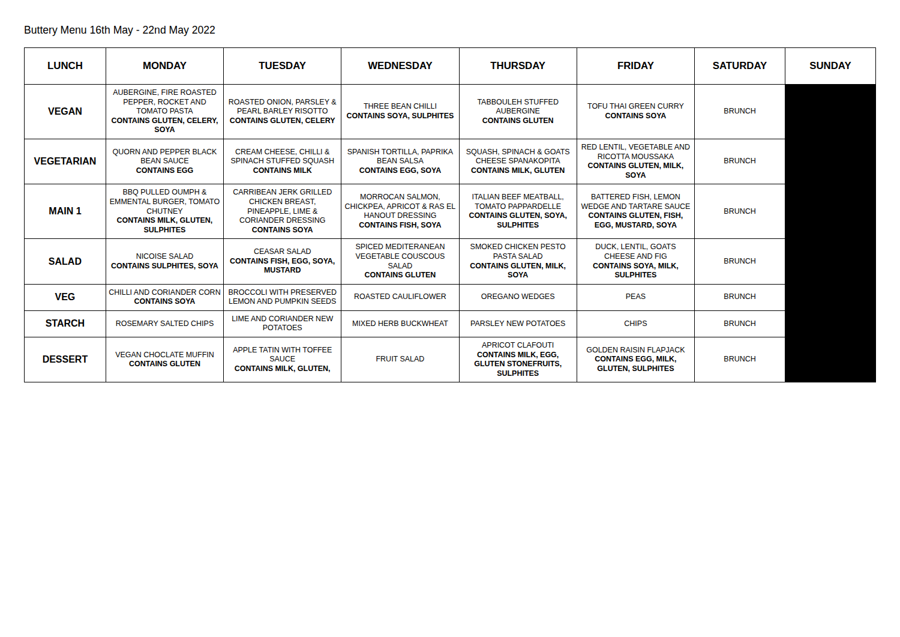Buttery Menu 16th May - 22nd May 2022
| LUNCH | MONDAY | TUESDAY | WEDNESDAY | THURSDAY | FRIDAY | SATURDAY | SUNDAY |
| --- | --- | --- | --- | --- | --- | --- | --- |
| VEGAN | AUBERGINE, FIRE ROASTED PEPPER, ROCKET AND TOMATO PASTA CONTAINS GLUTEN, CELERY, SOYA | ROASTED ONION, PARSLEY & PEARL BARLEY RISOTTO CONTAINS GLUTEN, CELERY | THREE BEAN CHILLI CONTAINS SOYA, SULPHITES | TABBOULEH STUFFED AUBERGINE CONTAINS GLUTEN | TOFU THAI GREEN CURRY CONTAINS SOYA | BRUNCH | |
| VEGETARIAN | QUORN AND PEPPER BLACK BEAN SAUCE CONTAINS EGG | CREAM CHEESE, CHILLI & SPINACH STUFFED SQUASH CONTAINS MILK | SPANISH TORTILLA, PAPRIKA BEAN SALSA CONTAINS EGG, SOYA | SQUASH, SPINACH & GOATS CHEESE SPANAKOPITA CONTAINS MILK, GLUTEN | RED LENTIL, VEGETABLE AND RICOTTA MOUSSAKA CONTAINS GLUTEN, MILK, SOYA | BRUNCH | |
| MAIN 1 | BBQ PULLED OUMPH & EMMENTAL BURGER, TOMATO CHUTNEY CONTAINS MILK, GLUTEN, SULPHITES | CARRIBEAN JERK GRILLED CHICKEN BREAST, PINEAPPLE, LIME & CORIANDER DRESSING CONTAINS SOYA | MORROCAN SALMON, CHICKPEA, APRICOT & RAS EL HANOUT DRESSING CONTAINS FISH, SOYA | ITALIAN BEEF MEATBALL, TOMATO PAPPARDELLE CONTAINS GLUTEN, SOYA, SULPHITES | BATTERED FISH, LEMON WEDGE AND TARTARE SAUCE CONTAINS GLUTEN, FISH, EGG, MUSTARD, SOYA | BRUNCH | |
| SALAD | NICOISE SALAD CONTAINS SULPHITES, SOYA | CEASAR SALAD CONTAINS FISH, EGG, SOYA, MUSTARD | SPICED MEDITERANEAN VEGETABLE COUSCOUS SALAD CONTAINS GLUTEN | SMOKED CHICKEN PESTO PASTA SALAD CONTAINS GLUTEN, MILK, SOYA | DUCK, LENTIL, GOATS CHEESE AND FIG CONTAINS SOYA, MILK, SULPHITES | BRUNCH | |
| VEG | CHILLI AND CORIANDER CORN CONTAINS SOYA | BROCCOLI WITH PRESERVED LEMON AND PUMPKIN SEEDS | ROASTED CAULIFLOWER | OREGANO WEDGES | PEAS | BRUNCH | |
| STARCH | ROSEMARY SALTED CHIPS | LIME AND CORIANDER NEW POTATOES | MIXED HERB BUCKWHEAT | PARSLEY NEW POTATOES | CHIPS | BRUNCH | |
| DESSERT | VEGAN CHOCLATE MUFFIN CONTAINS GLUTEN | APPLE TATIN WITH TOFFEE SAUCE CONTAINS MILK, GLUTEN, | FRUIT SALAD | APRICOT CLAFOUTI CONTAINS MILK, EGG, GLUTEN STONEFRUITS, SULPHITES | GOLDEN RAISIN FLAPJACK CONTAINS EGG, MILK, GLUTEN, SULPHITES | BRUNCH | |